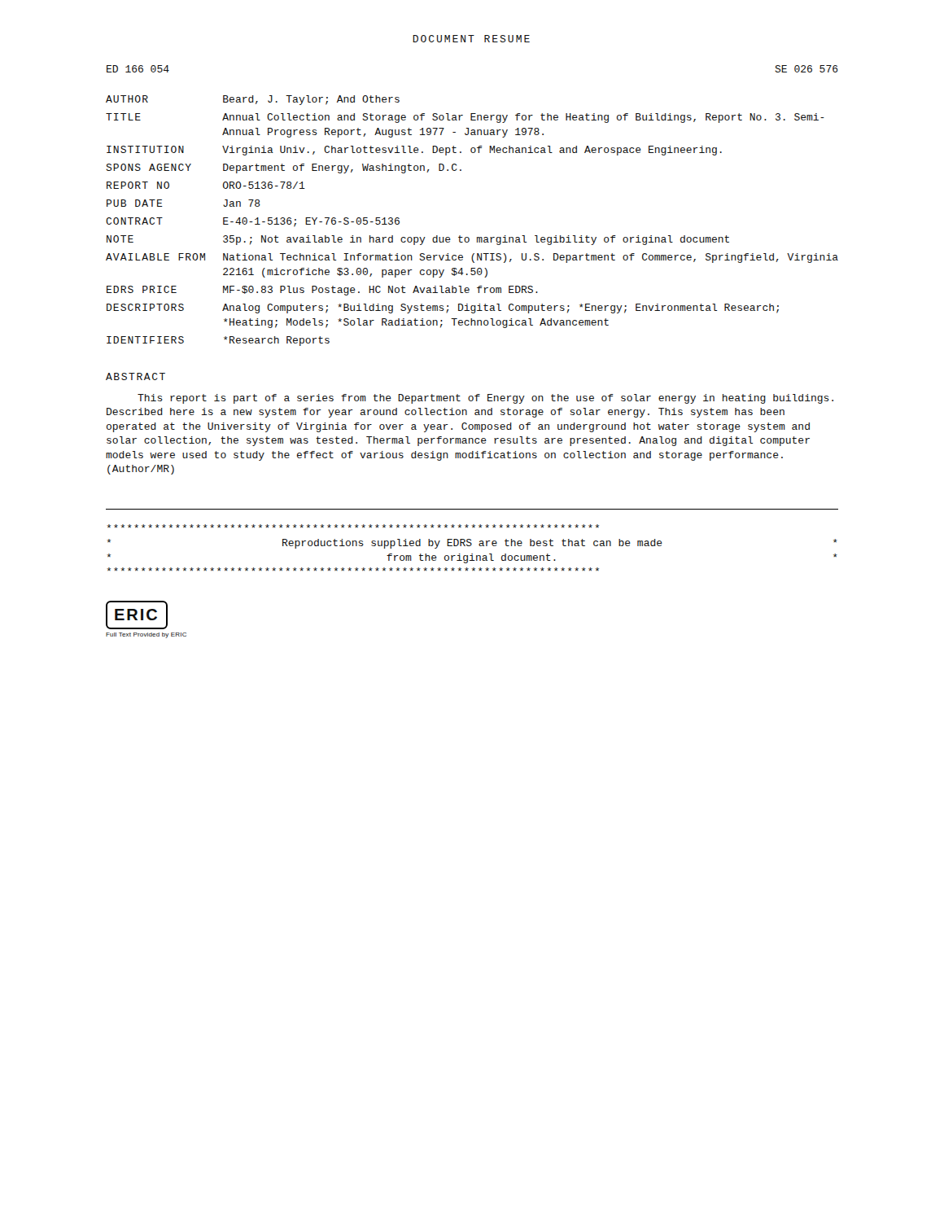DOCUMENT RESUME
ED 166 054 SE 026 576
| AUTHOR | Beard, J. Taylor; And Others |
| TITLE | Annual Collection and Storage of Solar Energy for the Heating of Buildings, Report No. 3. Semi-Annual Progress Report, August 1977 - January 1978. |
| INSTITUTION | Virginia Univ., Charlottesville. Dept. of Mechanical and Aerospace Engineering. |
| SPONS AGENCY | Department of Energy, Washington, D.C. |
| REPORT NO | ORO-5136-78/1 |
| PUB DATE | Jan 78 |
| CONTRACT | E-40-1-5136; EY-76-S-05-5136 |
| NOTE | 35p.; Not available in hard copy due to marginal legibility of original document |
| AVAILABLE FROM | National Technical Information Service (NTIS), U.S. Department of Commerce, Springfield, Virginia 22161 (microfiche $3.00, paper copy $4.50) |
| EDRS PRICE | MF-$0.83 Plus Postage. HC Not Available from EDRS. |
| DESCRIPTORS | Analog Computers; *Building Systems; Digital Computers; *Energy; Environmental Research; *Heating; Models; *Solar Radiation; Technological Advancement |
| IDENTIFIERS | *Research Reports |
ABSTRACT
This report is part of a series from the Department of Energy on the use of solar energy in heating buildings. Described here is a new system for year around collection and storage of solar energy. This system has been operated at the University of Virginia for over a year. Composed of an underground hot water storage system and solar collection, the system was tested. Thermal performance results are presented. Analog and digital computer models were used to study the effect of various design modifications on collection and storage performance. (Author/MR)
************************************************************************
* Reproductions supplied by EDRS are the best that can be made *
* from the original document. *
************************************************************************
ERIC
Full Text Provided by ERIC